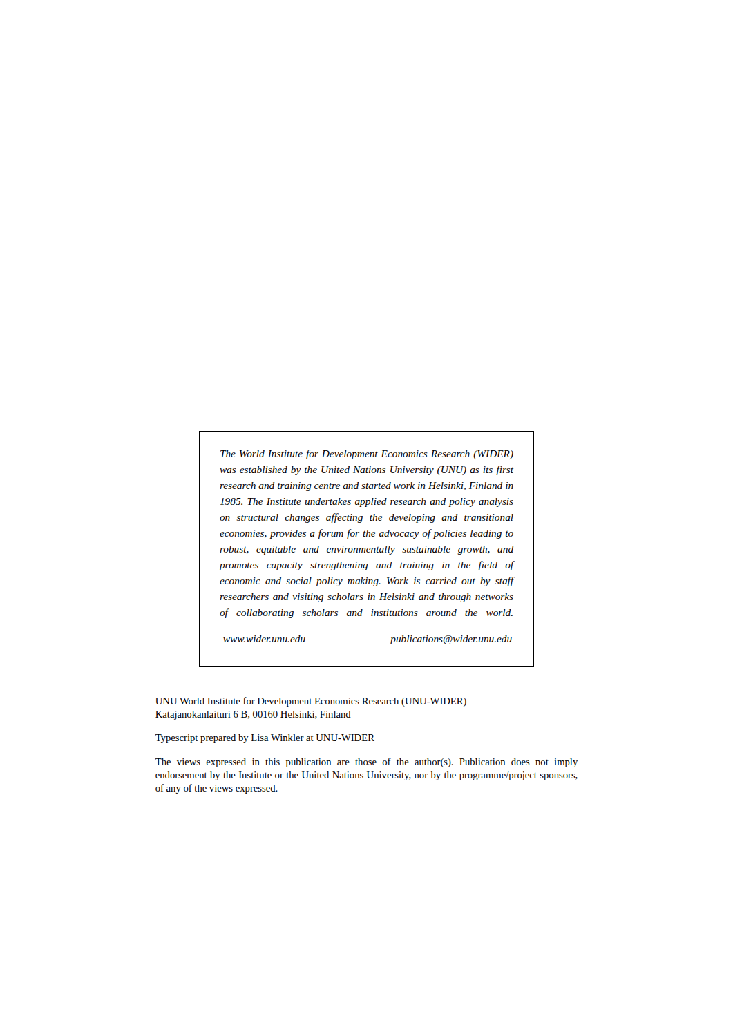The World Institute for Development Economics Research (WIDER) was established by the United Nations University (UNU) as its first research and training centre and started work in Helsinki, Finland in 1985. The Institute undertakes applied research and policy analysis on structural changes affecting the developing and transitional economies, provides a forum for the advocacy of policies leading to robust, equitable and environmentally sustainable growth, and promotes capacity strengthening and training in the field of economic and social policy making. Work is carried out by staff researchers and visiting scholars in Helsinki and through networks of collaborating scholars and institutions around the world.
www.wider.unu.edu publications@wider.unu.edu
UNU World Institute for Development Economics Research (UNU-WIDER)
Katajanokanlaituri 6 B, 00160 Helsinki, Finland
Typescript prepared by Lisa Winkler at UNU-WIDER
The views expressed in this publication are those of the author(s). Publication does not imply endorsement by the Institute or the United Nations University, nor by the programme/project sponsors, of any of the views expressed.